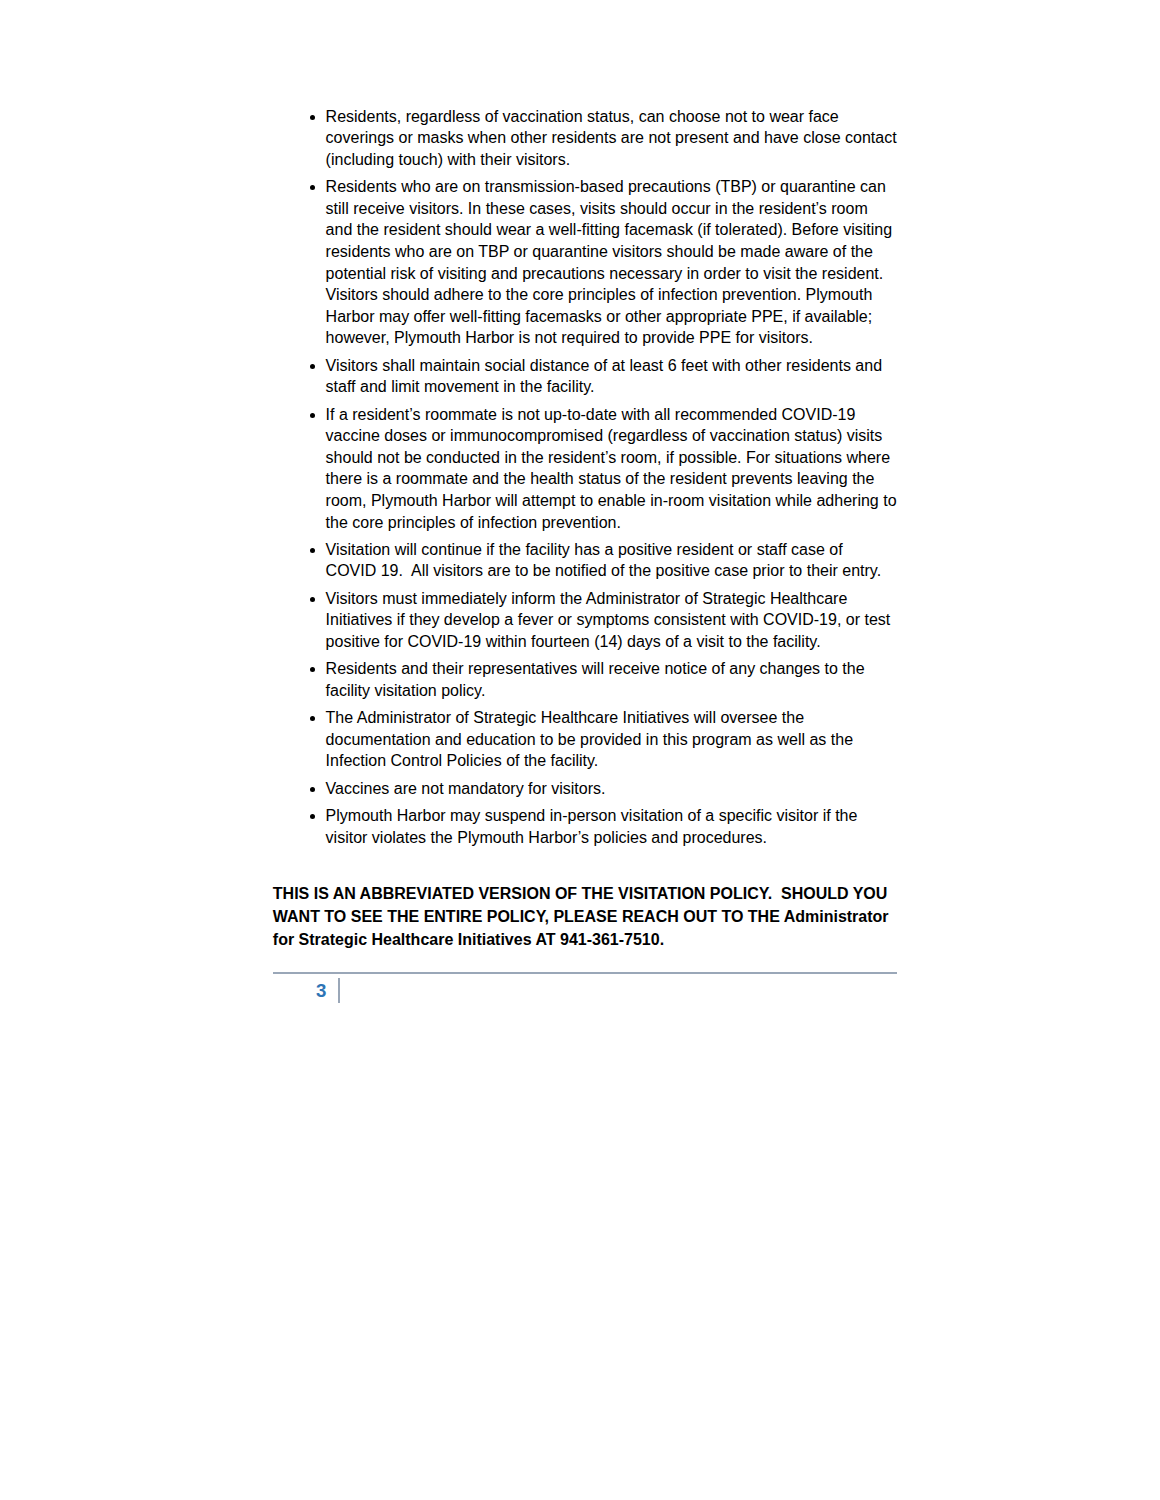Residents, regardless of vaccination status, can choose not to wear face coverings or masks when other residents are not present and have close contact (including touch) with their visitors.
Residents who are on transmission-based precautions (TBP) or quarantine can still receive visitors. In these cases, visits should occur in the resident’s room and the resident should wear a well-fitting facemask (if tolerated). Before visiting residents who are on TBP or quarantine visitors should be made aware of the potential risk of visiting and precautions necessary in order to visit the resident. Visitors should adhere to the core principles of infection prevention. Plymouth Harbor may offer well-fitting facemasks or other appropriate PPE, if available; however, Plymouth Harbor is not required to provide PPE for visitors.
Visitors shall maintain social distance of at least 6 feet with other residents and staff and limit movement in the facility.
If a resident’s roommate is not up-to-date with all recommended COVID-19 vaccine doses or immunocompromised (regardless of vaccination status) visits should not be conducted in the resident’s room, if possible. For situations where there is a roommate and the health status of the resident prevents leaving the room, Plymouth Harbor will attempt to enable in-room visitation while adhering to the core principles of infection prevention.
Visitation will continue if the facility has a positive resident or staff case of COVID 19. All visitors are to be notified of the positive case prior to their entry.
Visitors must immediately inform the Administrator of Strategic Healthcare Initiatives if they develop a fever or symptoms consistent with COVID-19, or test positive for COVID-19 within fourteen (14) days of a visit to the facility.
Residents and their representatives will receive notice of any changes to the facility visitation policy.
The Administrator of Strategic Healthcare Initiatives will oversee the documentation and education to be provided in this program as well as the Infection Control Policies of the facility.
Vaccines are not mandatory for visitors.
Plymouth Harbor may suspend in-person visitation of a specific visitor if the visitor violates the Plymouth Harbor’s policies and procedures.
THIS IS AN ABBREVIATED VERSION OF THE VISITATION POLICY. SHOULD YOU WANT TO SEE THE ENTIRE POLICY, PLEASE REACH OUT TO THE Administrator for Strategic Healthcare Initiatives AT 941-361-7510.
3